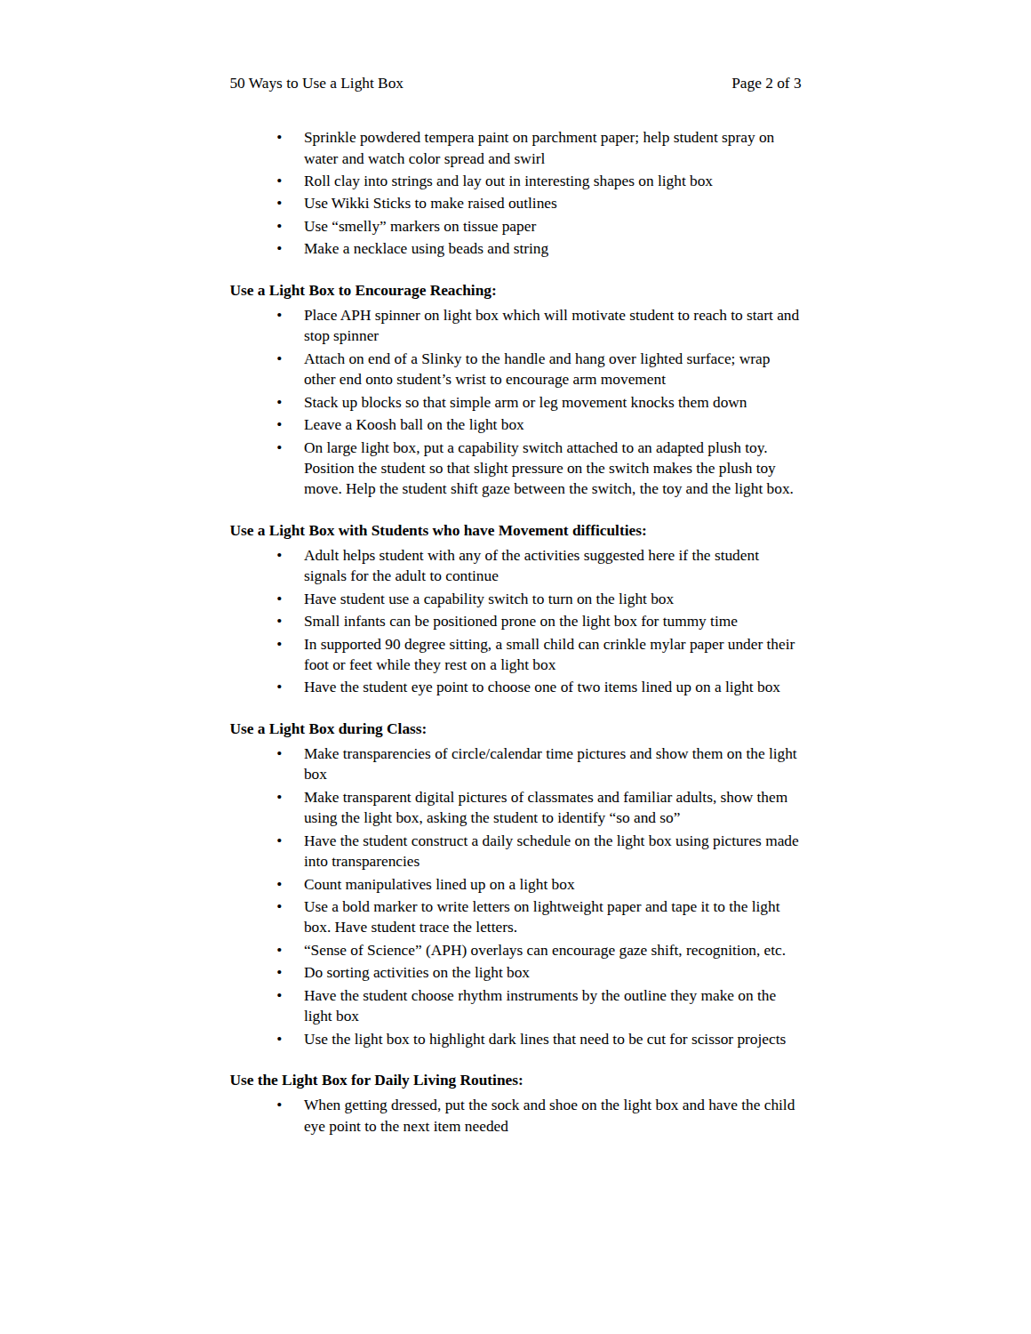50 Ways to Use a Light Box Page 2 of 3
Sprinkle powdered tempera paint on parchment paper; help student spray on water and watch color spread and swirl
Roll clay into strings and lay out in interesting shapes on light box
Use Wikki Sticks to make raised outlines
Use “smelly” markers on tissue paper
Make a necklace using beads and string
Use a Light Box to Encourage Reaching:
Place APH spinner on light box which will motivate student to reach to start and stop spinner
Attach on end of a Slinky to the handle and hang over lighted surface; wrap other end onto student’s wrist to encourage arm movement
Stack up blocks so that simple arm or leg movement knocks them down
Leave a Koosh ball on the light box
On large light box, put a capability switch attached to an adapted plush toy. Position the student so that slight pressure on the switch makes the plush toy move. Help the student shift gaze between the switch, the toy and the light box.
Use a Light Box with Students who have Movement difficulties:
Adult helps student with any of the activities suggested here if the student signals for the adult to continue
Have student use a capability switch to turn on the light box
Small infants can be positioned prone on the light box for tummy time
In supported 90 degree sitting, a small child can crinkle mylar paper under their foot or feet while they rest on a light box
Have the student eye point to choose one of two items lined up on a light box
Use a Light Box during Class:
Make transparencies of circle/calendar time pictures and show them on the light box
Make transparent digital pictures of classmates and familiar adults, show them using the light box, asking the student to identify “so and so”
Have the student construct a daily schedule on the light box using pictures made into transparencies
Count manipulatives lined up on a light box
Use a bold marker to write letters on lightweight paper and tape it to the light box. Have student trace the letters.
“Sense of Science” (APH) overlays can encourage gaze shift, recognition, etc.
Do sorting activities on the light box
Have the student choose rhythm instruments by the outline they make on the light box
Use the light box to highlight dark lines that need to be cut for scissor projects
Use the Light Box for Daily Living Routines:
When getting dressed, put the sock and shoe on the light box and have the child eye point to the next item needed